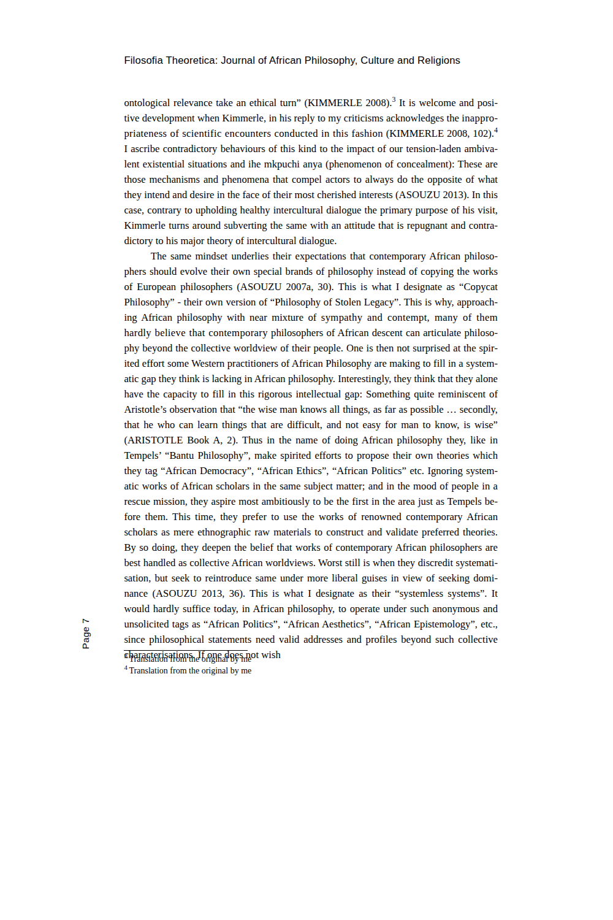Filosofia Theoretica: Journal of African Philosophy, Culture and Religions
ontological relevance take an ethical turn” (KIMMERLE 2008).3 It is welcome and positive development when Kimmerle, in his reply to my criticisms acknowledges the inappropriateness of scientific encounters conducted in this fashion (KIMMERLE 2008, 102).4 I ascribe contradictory behaviours of this kind to the impact of our tension-laden ambivalent existential situations and ihe mkpuchi anya (phenomenon of concealment): These are those mechanisms and phenomena that compel actors to always do the opposite of what they intend and desire in the face of their most cherished interests (ASOUZU 2013). In this case, contrary to upholding healthy intercultural dialogue the primary purpose of his visit, Kimmerle turns around subverting the same with an attitude that is repugnant and contradictory to his major theory of intercultural dialogue.
The same mindset underlies their expectations that contemporary African philosophers should evolve their own special brands of philosophy instead of copying the works of European philosophers (ASOUZU 2007a, 30). This is what I designate as “Copycat Philosophy” - their own version of “Philosophy of Stolen Legacy”. This is why, approaching African philosophy with near mixture of sympathy and contempt, many of them hardly believe that contemporary philosophers of African descent can articulate philosophy beyond the collective worldview of their people. One is then not surprised at the spirited effort some Western practitioners of African Philosophy are making to fill in a systematic gap they think is lacking in African philosophy. Interestingly, they think that they alone have the capacity to fill in this rigorous intellectual gap: Something quite reminiscent of Aristotle’s observation that “the wise man knows all things, as far as possible … secondly, that he who can learn things that are difficult, and not easy for man to know, is wise” (ARISTOTLE Book A, 2). Thus in the name of doing African philosophy they, like in Tempels’ “Bantu Philosophy”, make spirited efforts to propose their own theories which they tag “African Democracy”, “African Ethics”, “African Politics” etc. Ignoring systematic works of African scholars in the same subject matter; and in the mood of people in a rescue mission, they aspire most ambitiously to be the first in the area just as Tempels before them. This time, they prefer to use the works of renowned contemporary African scholars as mere ethnographic raw materials to construct and validate preferred theories. By so doing, they deepen the belief that works of contemporary African philosophers are best handled as collective African worldviews. Worst still is when they discredit systematisation, but seek to reintroduce same under more liberal guises in view of seeking dominance (ASOUZU 2013, 36). This is what I designate as their “systemless systems”. It would hardly suffice today, in African philosophy, to operate under such anonymous and unsolicited tags as “African Politics”, “African Aesthetics”, “African Epistemology”, etc., since philosophical statements need valid addresses and profiles beyond such collective characterisations. If one does not wish
Page 7
3 Translation from the original by me
4 Translation from the original by me